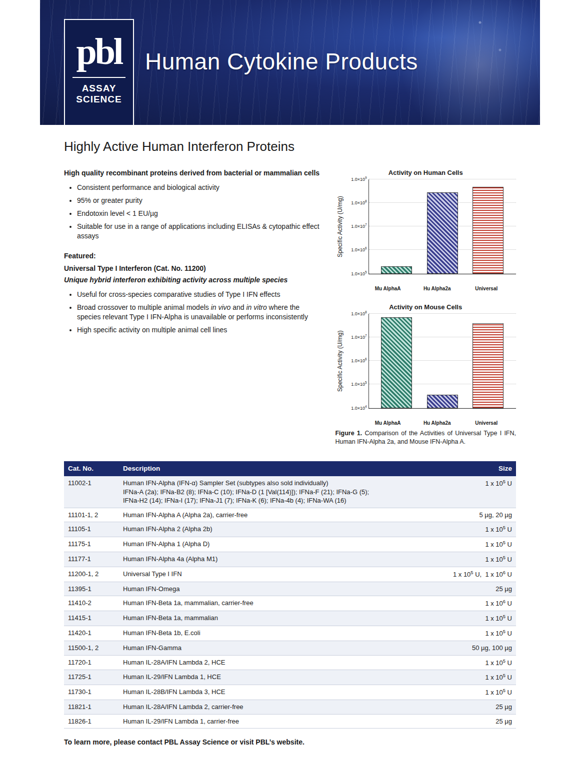pbl
ASSAY
SCIENCE
Human Cytokine Products
Highly Active Human Interferon Proteins
High quality recombinant proteins derived from bacterial or mammalian cells
Consistent performance and biological activity
95% or greater purity
Endotoxin level < 1 EU/µg
Suitable for use in a range of applications including ELISAs & cytopathic effect assays
Featured:
Universal Type I Interferon (Cat. No. 11200)
Unique hybrid interferon exhibiting activity across multiple species
Useful for cross-species comparative studies of Type I IFN effects
Broad crossover to multiple animal models in vivo and in vitro where the species relevant Type I IFN-Alpha is unavailable or performs inconsistently
High specific activity on multiple animal cell lines
Activity on Human Cells
Specific Activity (U/mg)
1.0×109
1.0×108
1.0×107
1.0×106
1.0×105
Mu AlphaA Hu Alpha2a Universal
Activity on Mouse Cells
Specific Activity (U/mg)
1.0×108
1.0×107
1.0×106
1.0×105
1.0×104
Mu AlphaA Hu Alpha2a Universal
Figure 1. Comparison of the Activities of Universal Type I IFN, Human IFN-Alpha 2a, and Mouse IFN-Alpha A.
| Cat. No. | Description | Size |
| --- | --- | --- |
| 11002-1 | Human IFN-Alpha (IFN-α) Sampler Set (subtypes also sold individually) IFNa-A (2a); IFNa-B2 (8); IFNa-C (10); IFNa-D (1 [Val(114)]); IFNa-F (21); IFNa-G (5); IFNa-H2 (14); IFNa-I (17); IFNa-J1 (7); IFNa-K (6); IFNa-4b (4); IFNa-WA (16) | 1 x 10 5 U |
| 11101-1, 2 | Human IFN-Alpha A (Alpha 2a), carrier-free | 5 µg, 20 µg |
| 11105-1 | Human IFN-Alpha 2 (Alpha 2b) | 1 x 10 5 U |
| 11175-1 | Human IFN-Alpha 1 (Alpha D) | 1 x 10 5 U |
| 11177-1 | Human IFN-Alpha 4a (Alpha M1) | 1 x 10 5 U |
| 11200-1, 2 | Universal Type I IFN | 1 x 10 5 U, 1 x 10 6 U |
| 11395-1 | Human IFN-Omega | 25 µg |
| 11410-2 | Human IFN-Beta 1a, mammalian, carrier-free | 1 x 10 6 U |
| 11415-1 | Human IFN-Beta 1a, mammalian | 1 x 10 5 U |
| 11420-1 | Human IFN-Beta 1b, E.coli | 1 x 10 5 U |
| 11500-1, 2 | Human IFN-Gamma | 50 µg, 100 µg |
| 11720-1 | Human IL-28A/IFN Lambda 2, HCE | 1 x 10 5 U |
| 11725-1 | Human IL-29/IFN Lambda 1, HCE | 1 x 10 5 U |
| 11730-1 | Human IL-28B/IFN Lambda 3, HCE | 1 x 10 5 U |
| 11821-1 | Human IL-28A/IFN Lambda 2, carrier-free | 25 µg |
| 11826-1 | Human IL-29/IFN Lambda 1, carrier-free | 25 µg |
To learn more, please contact PBL Assay Science or visit PBL’s website.